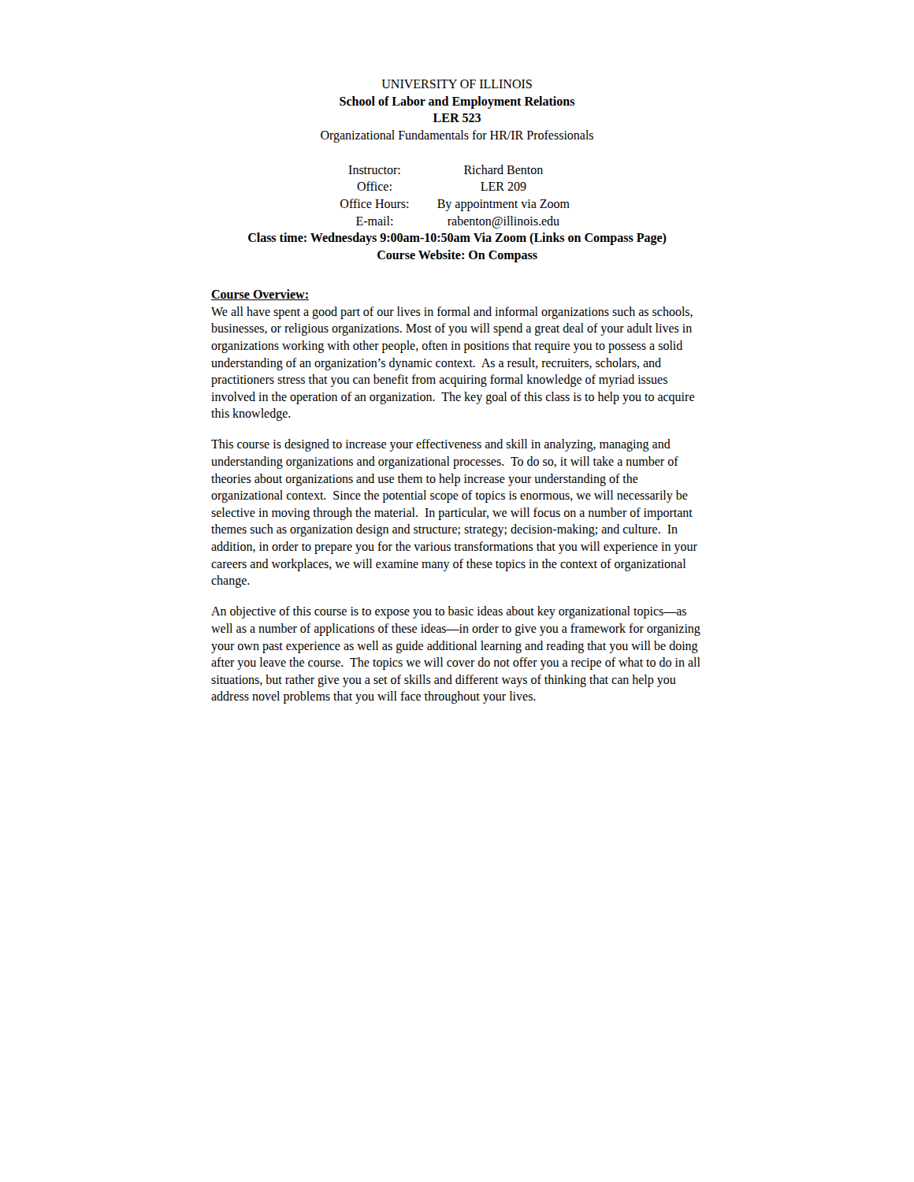UNIVERSITY OF ILLINOIS
School of Labor and Employment Relations
LER 523
Organizational Fundamentals for HR/IR Professionals
| Instructor: | Richard Benton |
| Office: | LER 209 |
| Office Hours: | By appointment via Zoom |
| E-mail: | rabenton@illinois.edu |
Class time: Wednesdays 9:00am-10:50am Via Zoom (Links on Compass Page)
Course Website: On Compass
Course Overview:
We all have spent a good part of our lives in formal and informal organizations such as schools, businesses, or religious organizations. Most of you will spend a great deal of your adult lives in organizations working with other people, often in positions that require you to possess a solid understanding of an organization’s dynamic context. As a result, recruiters, scholars, and practitioners stress that you can benefit from acquiring formal knowledge of myriad issues involved in the operation of an organization. The key goal of this class is to help you to acquire this knowledge.
This course is designed to increase your effectiveness and skill in analyzing, managing and understanding organizations and organizational processes. To do so, it will take a number of theories about organizations and use them to help increase your understanding of the organizational context. Since the potential scope of topics is enormous, we will necessarily be selective in moving through the material. In particular, we will focus on a number of important themes such as organization design and structure; strategy; decision-making; and culture. In addition, in order to prepare you for the various transformations that you will experience in your careers and workplaces, we will examine many of these topics in the context of organizational change.
An objective of this course is to expose you to basic ideas about key organizational topics—as well as a number of applications of these ideas—in order to give you a framework for organizing your own past experience as well as guide additional learning and reading that you will be doing after you leave the course. The topics we will cover do not offer you a recipe of what to do in all situations, but rather give you a set of skills and different ways of thinking that can help you address novel problems that you will face throughout your lives.